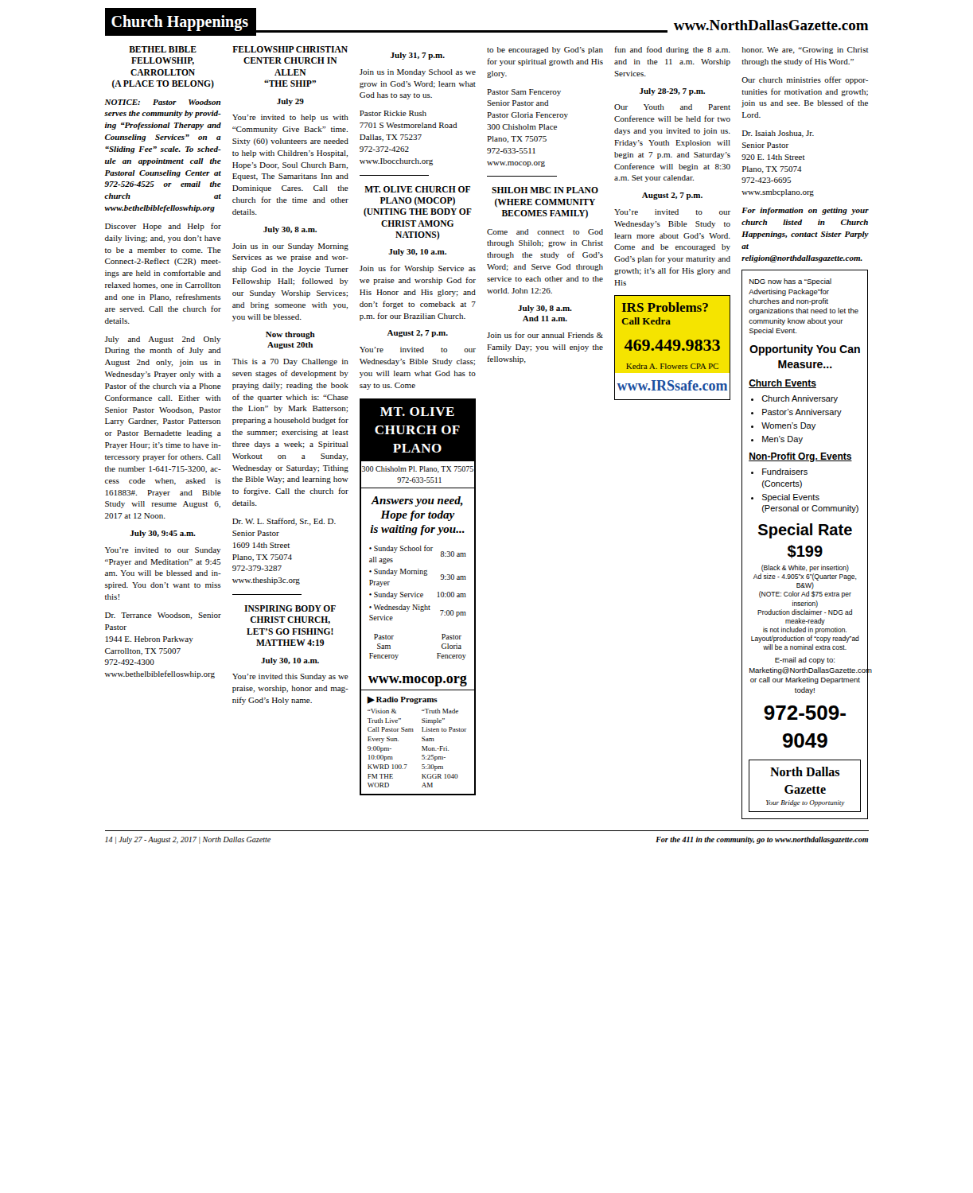Church Happenings
www.NorthDallasGazette.com
Bethel Bible Fellowship, Carrollton
(A place to Belong)
NOTICE: Pastor Woodson serves the community by providing “Professional Therapy and Counseling Services” on a “Sliding Fee” scale. To schedule an appointment call the Pastoral Counseling Center at 972-526-4525 or email the church at www.bethelbiblefelloswhip.org
Discover Hope and Help for daily living; and, you don’t have to be a member to come. The Connect-2-Reflect (C2R) meetings are held in comfortable and relaxed homes, one in Carrollton and one in Plano, refreshments are served. Call the church for details.
July and August 2nd Only During the month of July and August 2nd only, join us in Wednesday’s Prayer only with a Pastor of the church via a Phone Conformance call. Either with Senior Pastor Woodson, Pastor Larry Gardner, Pastor Patterson or Pastor Bernadette leading a Prayer Hour; it’s time to have intercessory prayer for others. Call the number 1-641-715-3200, access code when, asked is 161883#. Prayer and Bible Study will resume August 6, 2017 at 12 Noon.
July 30, 9:45 a.m.
You’re invited to our Sunday “Prayer and Meditation” at 9:45 am. You will be blessed and inspired. You don’t want to miss this!
Dr. Terrance Woodson, Senior Pastor
1944 E. Hebron Parkway
Carrollton, TX 75007
972-492-4300
www.bethelbiblefelloswhip.org
Fellowship Christian Center Church in Allen
“The Ship”
July 29
You’re invited to help us with “Community Give Back” time. Sixty (60) volunteers are needed to help with Children’s Hospital, Hope’s Door, Soul Church Barn, Equest, The Samaritans Inn and Dominique Cares. Call the church for the time and other details.
July 30, 8 a.m.
Join us in our Sunday Morning Services as we praise and worship God in the Joycie Turner Fellowship Hall; followed by our Sunday Worship Services; and bring someone with you, you will be blessed.
Now through
August 20th
This is a 70 Day Challenge in seven stages of development by praying daily; reading the book of the quarter which is: “Chase the Lion” by Mark Batterson; preparing a household budget for the summer; exercising at least three days a week; a Spiritual Workout on a Sunday, Wednesday or Saturday; Tithing the Bible Way; and learning how to forgive. Call the church for details.
Dr. W. L. Stafford, Sr., Ed. D.
Senior Pastor
1609 14th Street
Plano, TX 75074
972-379-3287
www.theship3c.org
Inspiring Body of Christ Church,
Let’s Go Fishing!
MATTHEW 4:19
July 30, 10 a.m.
You’re invited this Sunday as we praise, worship, honor and magnify God’s Holy name.
July 31, 7 p.m.
Join us in Monday School as we grow in God’s Word; learn what God has to say to us.
Pastor Rickie Rush
7701 S Westmoreland Road
Dallas, TX 75237
972-372-4262
www.Ibocchurch.org
Mt. Olive Church of Plano (MOCOP)
(Uniting the Body of Christ among Nations)
July 30, 10 a.m.
Join us for Worship Service as we praise and worship God for His Honor and His glory; and don’t forget to comeback at 7 p.m. for our Brazilian Church.
August 2, 7 p.m.
You’re invited to our Wednesday’s Bible Study class; you will learn what God has to say to us. Come
MT. OLIVE CHURCH OF PLANO
300 Chisholm Pl. Plano, TX 75075 972-633-5511
Answers you need, Hope for today
is waiting for you...
| • Sunday School for all ages | 8:30 am |
| • Sunday Morning Prayer | 9:30 am |
| • Sunday Service | 10:00 am |
| • Wednesday Night Service | 7:00 pm |
Pastor
Sam
Fenceroy
Pastor
Gloria
Fenceroy
www.mocop.org
▶ Radio Programs
“Vision & Truth Live”
Call Pastor Sam
Every Sun. 9:00pm-10:00pm
KWRD 100.7 FM THE WORD
“Truth Made Simple”
Listen to Pastor Sam
Mon.-Fri. 5:25pm- 5:30pm
KGGR 1040 AM
to be encouraged by God’s plan for your spiritual growth and His glory.
Pastor Sam Fenceroy
Senior Pastor and
Pastor Gloria Fenceroy
300 Chisholm Place
Plano, TX 75075
972-633-5511
www.mocop.org
Shiloh MBC in Plano
(WHERE COMMUNITY BECOMES FAMILY)
Come and connect to God through Shiloh; grow in Christ through the study of God’s Word; and Serve God through service to each other and to the world. John 12:26.
July 30, 8 a.m.
And 11 a.m.
Join us for our annual Friends & Family Day; you will enjoy the fellowship,
fun and food during the 8 a.m. and in the 11 a.m. Worship Services.
July 28-29, 7 p.m.
Our Youth and Parent Conference will be held for two days and you invited to join us. Friday’s Youth Explosion will begin at 7 p.m. and Saturday’s Conference will begin at 8:30 a.m. Set your calendar.
August 2, 7 p.m.
You’re invited to our Wednesday’s Bible Study to learn more about God’s Word. Come and be encouraged by God’s plan for your maturity and growth; it’s all for His glory and His
IRS Problems?
Call Kedra
469.449.9833
Kedra A. Flowers CPA PC
www.IRSsafe.com
honor. We are, “Growing in Christ through the study of His Word.”
Our church ministries offer opportunities for motivation and growth; join us and see. Be blessed of the Lord.
Dr. Isaiah Joshua, Jr.
Senior Pastor
920 E. 14th Street
Plano, TX 75074
972-423-6695
www.smbcplano.org
For information on getting your church listed in Church Happenings, contact Sister Parply at religion@northdallasgazette.com.
NDG now has a “Special Advertising Package”for churches and non-profit organizations that need to let the community know about your Special Event.
Opportunity You Can Measure...
Church Events
Church Anniversary
Pastor’s Anniversary
Women’s Day
Men’s Day
Non-Profit Org. Events
Fundraisers
(Concerts)
Special Events
(Personal or Community)
Special Rate $199
(Black & White, per insertion)
Ad size - 4.905”x 6”(Quarter Page, B&W)
(NOTE: Color Ad $75 extra per inserion)
Production disclaimer - NDG ad meake-ready
is not included in promotion.
Layout/production of “copy ready”ad will be a nominal extra cost.
E-mail ad copy to:
Marketing@NorthDallasGazette.com
or call our Marketing Department today!
972-509-9049
North Dallas Gazette
Your Bridge to Opportunity
14 | July 27 - August 2, 2017 | North Dallas Gazette
For the 411 in the community, go to www.northdallasgazette.com